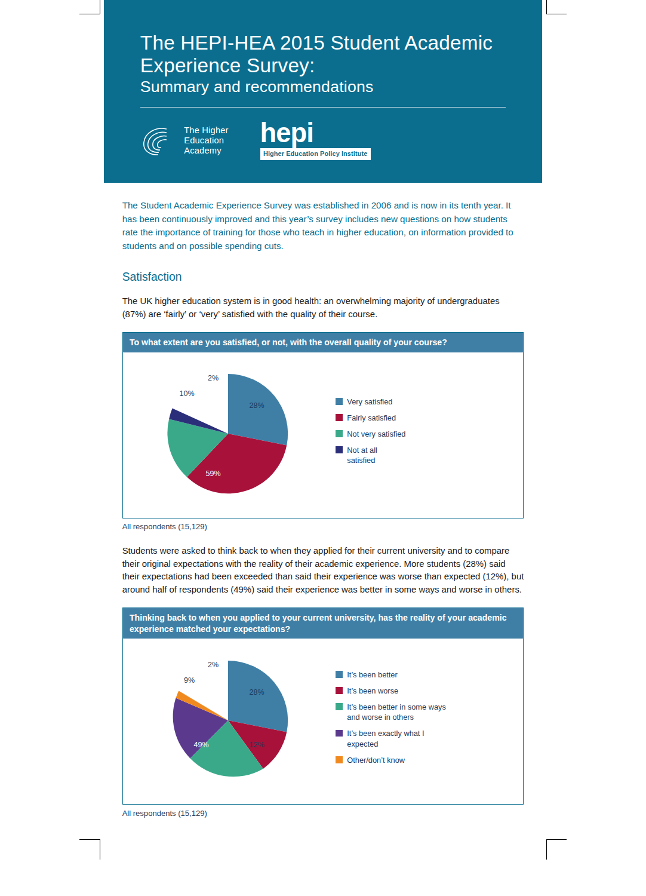The HEPI-HEA 2015 Student Academic Experience Survey: Summary and recommendations
The Higher
Education
Academy
hepi Higher Education Policy Institute
The Student Academic Experience Survey was established in 2006 and is now in its tenth year. It has been continuously improved and this year’s survey includes new questions on how students rate the importance of training for those who teach in higher education, on information provided to students and on possible spending cuts.
Satisfaction
The UK higher education system is in good health: an overwhelming majority of undergraduates (87%) are ‘fairly’ or ‘very’ satisfied with the quality of their course.
To what extent are you satisfied, or not, with the overall quality of your course?
28% 59% 10% 2%
Very satisfied
Fairly satisfied
Not very satisfied
Not at allsatisfied
All respondents (15,129)
Students were asked to think back to when they applied for their current university and to compare their original expectations with the reality of their academic experience. More students (28%) said their expectations had been exceeded than said their experience was worse than expected (12%), but around half of respondents (49%) said their experience was better in some ways and worse in others.
Thinking back to when you applied to your current university, has the reality of your academic experience matched your expectations?
28% 12% 49% 9% 2%
It’s been better
It’s been worse
It’s been better in some waysand worse in others
It’s been exactly what Iexpected
Other/don’t know
All respondents (15,129)